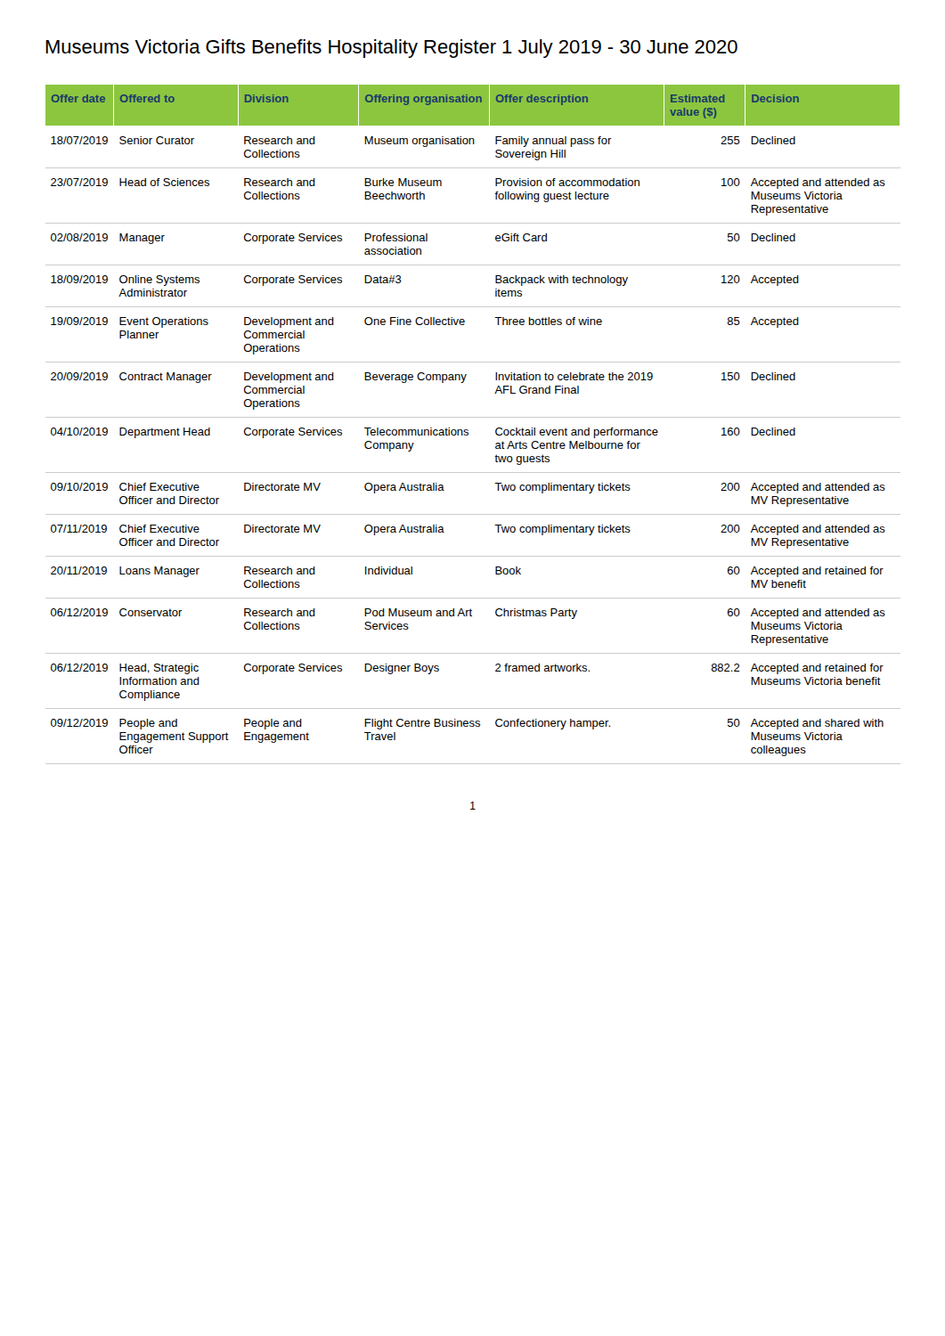Museums Victoria Gifts Benefits Hospitality Register 1 July 2019 - 30 June 2020
| Offer date | Offered to | Division | Offering organisation | Offer description | Estimated value ($) | Decision |
| --- | --- | --- | --- | --- | --- | --- |
| 18/07/2019 | Senior Curator | Research and Collections | Museum organisation | Family annual pass for Sovereign Hill | 255 | Declined |
| 23/07/2019 | Head of Sciences | Research and Collections | Burke Museum Beechworth | Provision of accommodation following guest lecture | 100 | Accepted and attended as Museums Victoria Representative |
| 02/08/2019 | Manager | Corporate Services | Professional association | eGift Card | 50 | Declined |
| 18/09/2019 | Online Systems Administrator | Corporate Services | Data#3 | Backpack with technology items | 120 | Accepted |
| 19/09/2019 | Event Operations Planner | Development and Commercial Operations | One Fine Collective | Three bottles of wine | 85 | Accepted |
| 20/09/2019 | Contract Manager | Development and Commercial Operations | Beverage Company | Invitation to celebrate the 2019 AFL Grand Final | 150 | Declined |
| 04/10/2019 | Department Head | Corporate Services | Telecommunications Company | Cocktail event and performance at Arts Centre Melbourne for two guests | 160 | Declined |
| 09/10/2019 | Chief Executive Officer and Director | Directorate MV | Opera Australia | Two complimentary tickets | 200 | Accepted and attended as MV Representative |
| 07/11/2019 | Chief Executive Officer and Director | Directorate MV | Opera Australia | Two complimentary tickets | 200 | Accepted and attended as MV Representative |
| 20/11/2019 | Loans Manager | Research and Collections | Individual | Book | 60 | Accepted and retained for MV benefit |
| 06/12/2019 | Conservator | Research and Collections | Pod Museum and Art Services | Christmas Party | 60 | Accepted and attended as Museums Victoria Representative |
| 06/12/2019 | Head, Strategic Information and Compliance | Corporate Services | Designer Boys | 2 framed artworks. | 882.2 | Accepted and retained for Museums Victoria benefit |
| 09/12/2019 | People and Engagement Support Officer | People and Engagement | Flight Centre Business Travel | Confectionery hamper. | 50 | Accepted and shared with Museums Victoria colleagues |
1